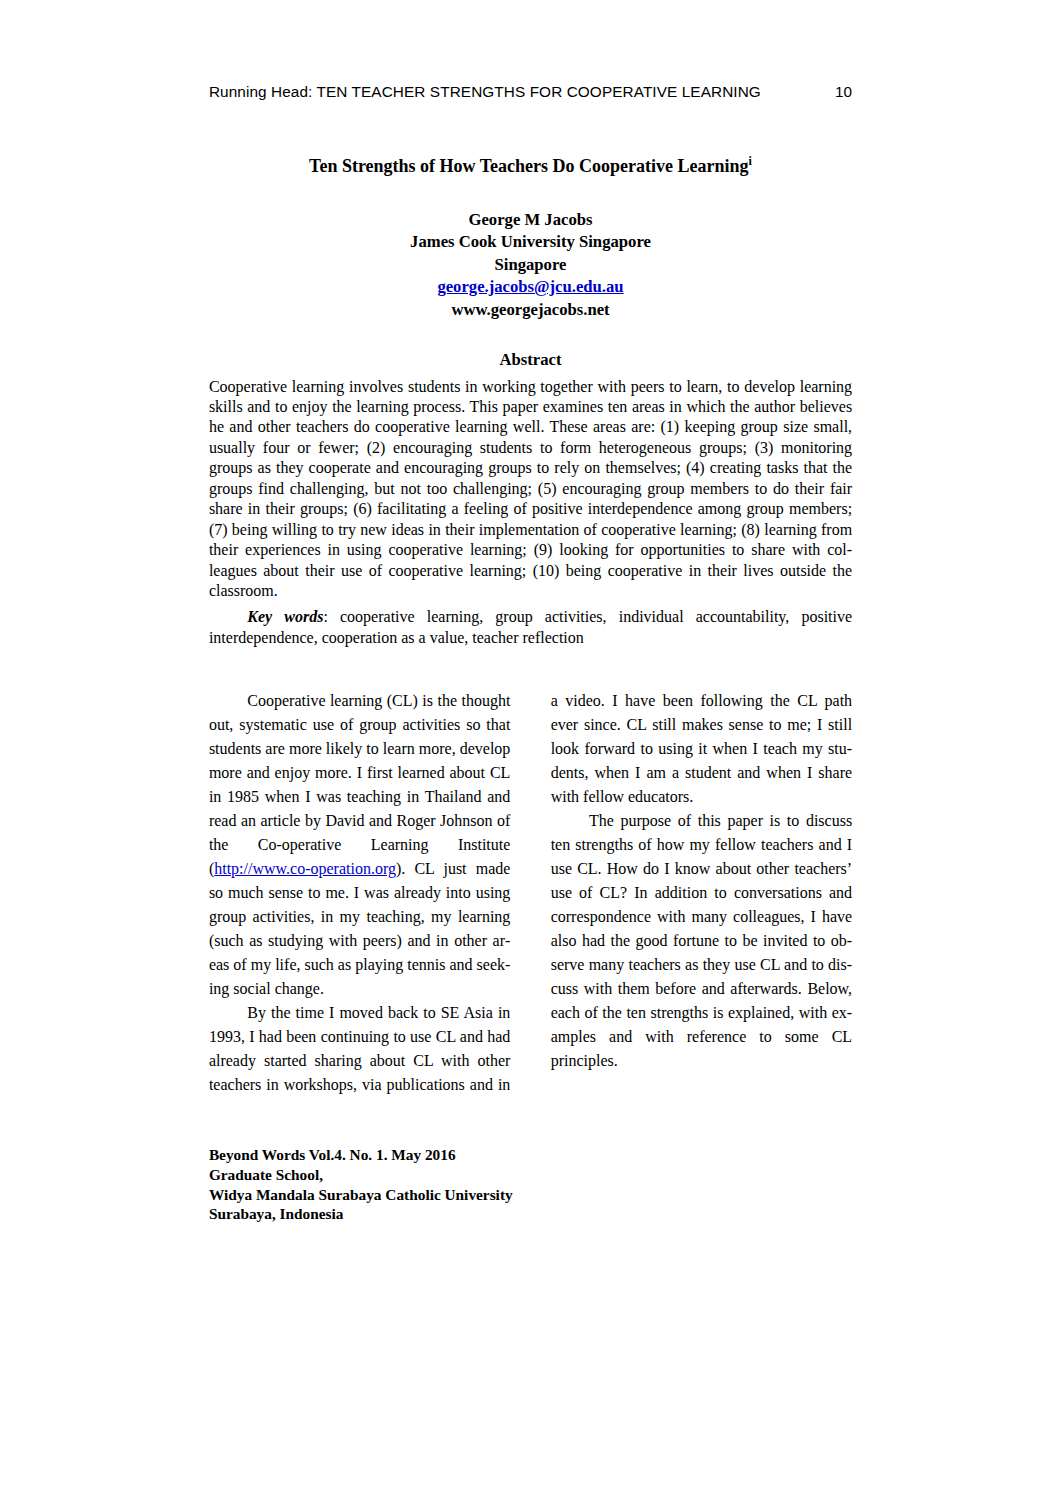Running Head: TEN TEACHER STRENGTHS FOR COOPERATIVE LEARNING 10
Ten Strengths of How Teachers Do Cooperative Learningi
George M Jacobs
James Cook University Singapore
Singapore
george.jacobs@jcu.edu.au
www.georgejacobs.net
Abstract
Cooperative learning involves students in working together with peers to learn, to develop learning skills and to enjoy the learning process. This paper examines ten areas in which the author believes he and other teachers do cooperative learning well. These areas are: (1) keeping group size small, usually four or fewer; (2) encouraging students to form heterogeneous groups; (3) monitoring groups as they cooperate and encouraging groups to rely on themselves; (4) creating tasks that the groups find challenging, but not too challenging; (5) encouraging group members to do their fair share in their groups; (6) facilitating a feeling of positive interdependence among group members; (7) being willing to try new ideas in their implementation of cooperative learning; (8) learning from their experiences in using cooperative learning; (9) looking for opportunities to share with colleagues about their use of cooperative learning; (10) being cooperative in their lives outside the classroom.
Key words: cooperative learning, group activities, individual accountability, positive interdependence, cooperation as a value, teacher reflection
Cooperative learning (CL) is the thought out, systematic use of group activities so that students are more likely to learn more, develop more and enjoy more. I first learned about CL in 1985 when I was teaching in Thailand and read an article by David and Roger Johnson of the Co-operative Learning Institute (http://www.co-operation.org). CL just made so much sense to me. I was already into using group activities, in my teaching, my learning (such as studying with peers) and in other areas of my life, such as playing tennis and seeking social change.
By the time I moved back to SE Asia in 1993, I had been continuing to use CL and had already started sharing about CL with other teachers in workshops, via publications and in a video. I have been following the CL path ever since. CL still makes sense to me; I still look forward to using it when I teach my students, when I am a student and when I share with fellow educators.
The purpose of this paper is to discuss ten strengths of how my fellow teachers and I use CL. How do I know about other teachers’ use of CL? In addition to conversations and correspondence with many colleagues, I have also had the good fortune to be invited to observe many teachers as they use CL and to discuss with them before and afterwards. Below, each of the ten strengths is explained, with examples and with reference to some CL principles.
Beyond Words Vol.4. No. 1. May 2016
Graduate School,
Widya Mandala Surabaya Catholic University
Surabaya, Indonesia